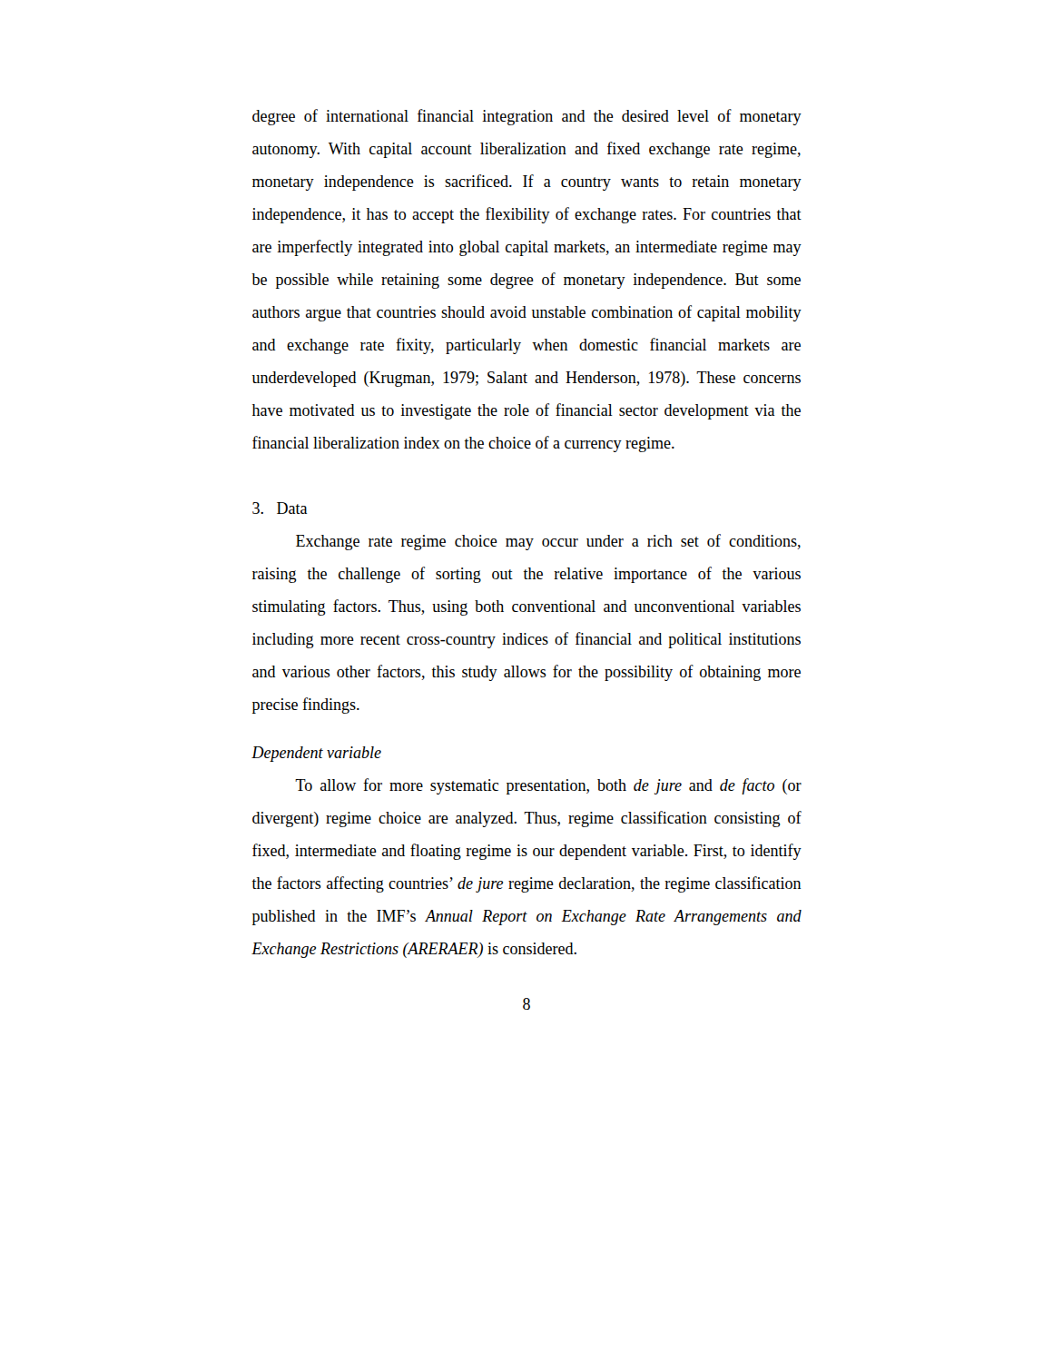degree of international financial integration and the desired level of monetary autonomy. With capital account liberalization and fixed exchange rate regime, monetary independence is sacrificed. If a country wants to retain monetary independence, it has to accept the flexibility of exchange rates. For countries that are imperfectly integrated into global capital markets, an intermediate regime may be possible while retaining some degree of monetary independence. But some authors argue that countries should avoid unstable combination of capital mobility and exchange rate fixity, particularly when domestic financial markets are underdeveloped (Krugman, 1979; Salant and Henderson, 1978). These concerns have motivated us to investigate the role of financial sector development via the financial liberalization index on the choice of a currency regime.
3. Data
Exchange rate regime choice may occur under a rich set of conditions, raising the challenge of sorting out the relative importance of the various stimulating factors. Thus, using both conventional and unconventional variables including more recent cross-country indices of financial and political institutions and various other factors, this study allows for the possibility of obtaining more precise findings.
Dependent variable
To allow for more systematic presentation, both de jure and de facto (or divergent) regime choice are analyzed. Thus, regime classification consisting of fixed, intermediate and floating regime is our dependent variable. First, to identify the factors affecting countries’ de jure regime declaration, the regime classification published in the IMF’s Annual Report on Exchange Rate Arrangements and Exchange Restrictions (ARERAER) is considered.
8